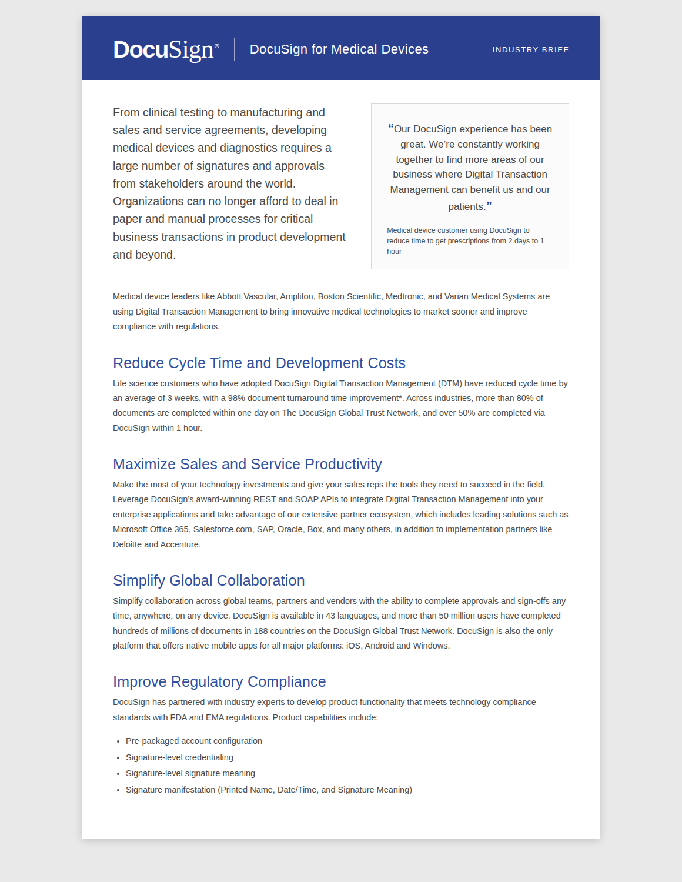Docu Sign®
DocuSign for Medical Devices
Industry Brief
From clinical testing to manufacturing and sales and service agreements, developing medical devices and diagnostics requires a large number of signatures and approvals from stakeholders around the world. Organizations can no longer afford to deal in paper and manual processes for critical business transactions in product development and beyond.
“Our DocuSign experience has been great. We’re constantly working together to find more areas of our business where Digital Transaction Management can benefit us and our patients.”
Medical device customer using DocuSign to reduce time to get prescriptions from 2 days to 1 hour
Medical device leaders like Abbott Vascular, Amplifon, Boston Scientific, Medtronic, and Varian Medical Systems are using Digital Transaction Management to bring innovative medical technologies to market sooner and improve compliance with regulations.
Reduce Cycle Time and Development Costs
Life science customers who have adopted DocuSign Digital Transaction Management (DTM) have reduced cycle time by an average of 3 weeks, with a 98% document turnaround time improvement*. Across industries, more than 80% of documents are completed within one day on The DocuSign Global Trust Network, and over 50% are completed via DocuSign within 1 hour.
Maximize Sales and Service Productivity
Make the most of your technology investments and give your sales reps the tools they need to succeed in the field. Leverage DocuSign’s award-winning REST and SOAP APIs to integrate Digital Transaction Management into your enterprise applications and take advantage of our extensive partner ecosystem, which includes leading solutions such as Microsoft Office 365, Salesforce.com, SAP, Oracle, Box, and many others, in addition to implementation partners like Deloitte and Accenture.
Simplify Global Collaboration
Simplify collaboration across global teams, partners and vendors with the ability to complete approvals and sign-offs any time, anywhere, on any device. DocuSign is available in 43 languages, and more than 50 million users have completed hundreds of millions of documents in 188 countries on the DocuSign Global Trust Network. DocuSign is also the only platform that offers native mobile apps for all major platforms: iOS, Android and Windows.
Improve Regulatory Compliance
DocuSign has partnered with industry experts to develop product functionality that meets technology compliance standards with FDA and EMA regulations. Product capabilities include:
Pre-packaged account configuration
Signature-level credentialing
Signature-level signature meaning
Signature manifestation (Printed Name, Date/Time, and Signature Meaning)